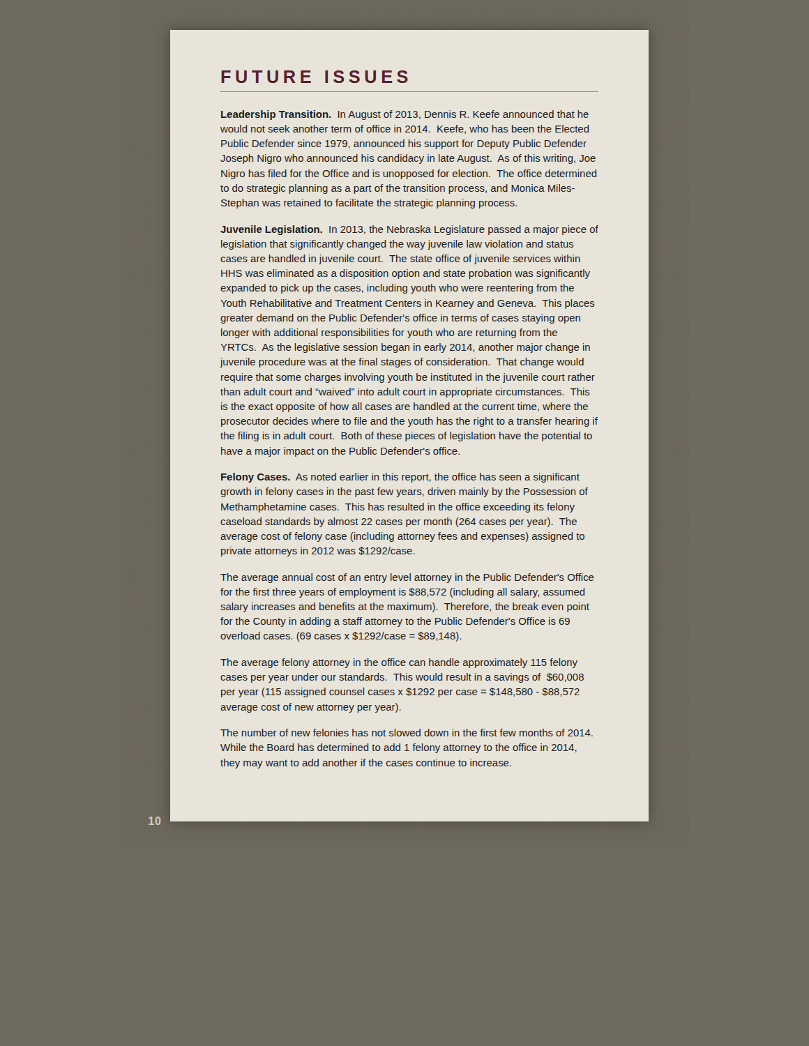Judgement
Rights
Justice
FUTURE ISSUES
Leadership Transition. In August of 2013, Dennis R. Keefe announced that he would not seek another term of office in 2014. Keefe, who has been the Elected Public Defender since 1979, announced his support for Deputy Public Defender Joseph Nigro who announced his candidacy in late August. As of this writing, Joe Nigro has filed for the Office and is unopposed for election. The office determined to do strategic planning as a part of the transition process, and Monica Miles-Stephan was retained to facilitate the strategic planning process.
Juvenile Legislation. In 2013, the Nebraska Legislature passed a major piece of legislation that significantly changed the way juvenile law violation and status cases are handled in juvenile court. The state office of juvenile services within HHS was eliminated as a disposition option and state probation was significantly expanded to pick up the cases, including youth who were reentering from the Youth Rehabilitative and Treatment Centers in Kearney and Geneva. This places greater demand on the Public Defender's office in terms of cases staying open longer with additional responsibilities for youth who are returning from the YRTCs. As the legislative session began in early 2014, another major change in juvenile procedure was at the final stages of consideration. That change would require that some charges involving youth be instituted in the juvenile court rather than adult court and “waived” into adult court in appropriate circumstances. This is the exact opposite of how all cases are handled at the current time, where the prosecutor decides where to file and the youth has the right to a transfer hearing if the filing is in adult court. Both of these pieces of legislation have the potential to have a major impact on the Public Defender's office.
Felony Cases. As noted earlier in this report, the office has seen a significant growth in felony cases in the past few years, driven mainly by the Possession of Methamphetamine cases. This has resulted in the office exceeding its felony caseload standards by almost 22 cases per month (264 cases per year). The average cost of felony case (including attorney fees and expenses) assigned to private attorneys in 2012 was $1292/case.
The average annual cost of an entry level attorney in the Public Defender's Office for the first three years of employment is $88,572 (including all salary, assumed salary increases and benefits at the maximum). Therefore, the break even point for the County in adding a staff attorney to the Public Defender's Office is 69 overload cases. (69 cases x $1292/case = $89,148).
The average felony attorney in the office can handle approximately 115 felony cases per year under our standards. This would result in a savings of $60,008 per year (115 assigned counsel cases x $1292 per case = $148,580 - $88,572 average cost of new attorney per year).
The number of new felonies has not slowed down in the first few months of 2014. While the Board has determined to add 1 felony attorney to the office in 2014, they may want to add another if the cases continue to increase.
10